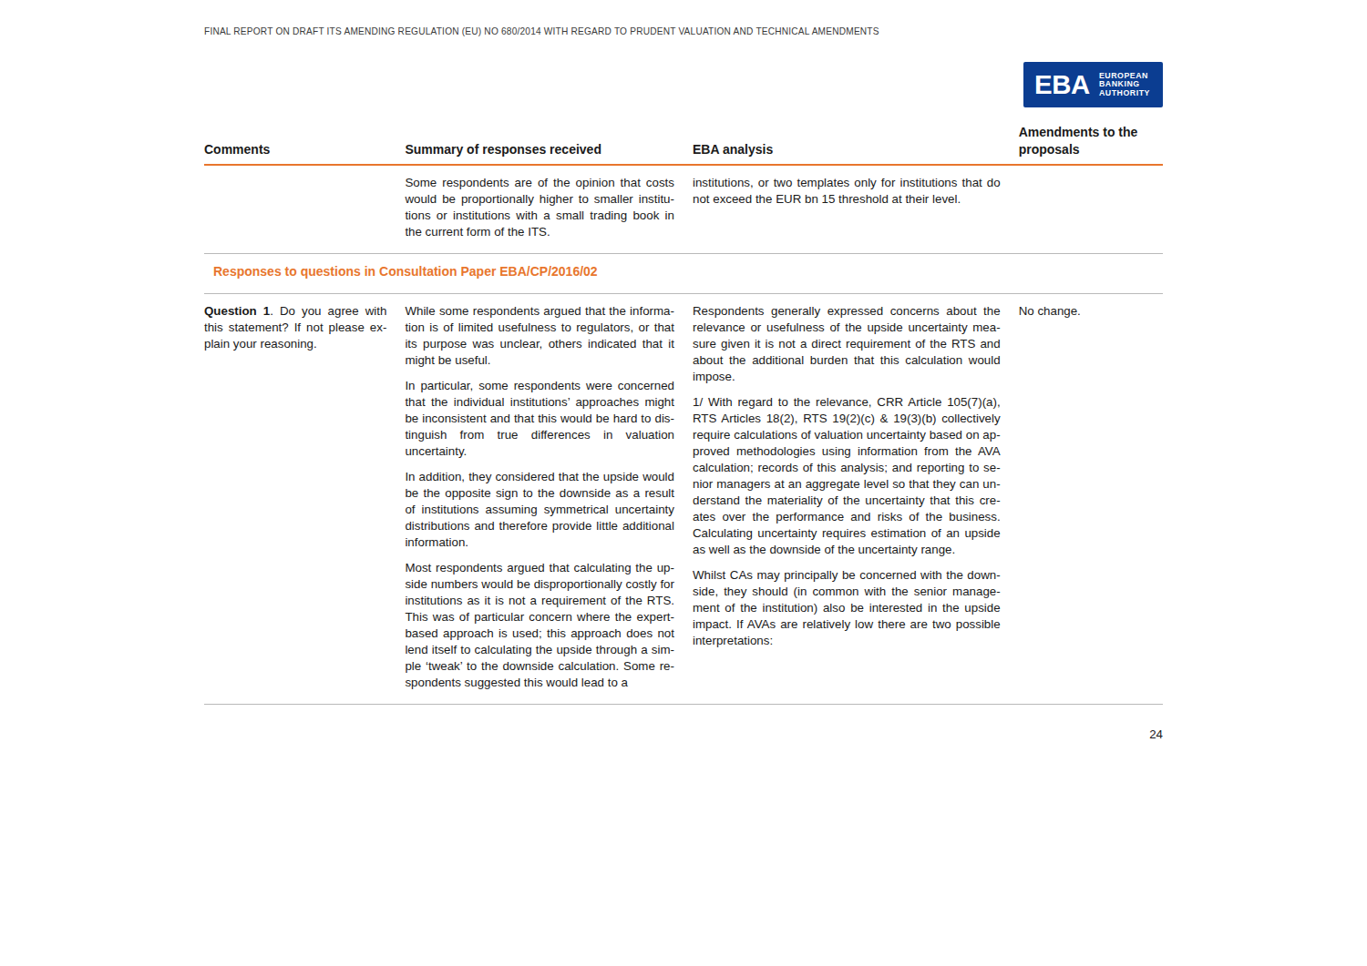Final report on draft ITS amending Regulation (EU) No 680/2014 with regard to prudent valuation and technical amendments
EBA European Banking Authority
| Comments | Summary of responses received | EBA analysis | Amendments to the proposals |
| --- | --- | --- | --- |
| | Some respondents are of the opinion that costs would be proportionally higher to smaller institutions or institutions with a small trading book in the current form of the ITS. | institutions, or two templates only for institutions that do not exceed the EUR bn 15 threshold at their level. | |
| Responses to questions in Consultation Paper EBA/CP/2016/02 |
| Question 1 . Do you agree with this statement? If not please explain your reasoning. | While some respondents argued that the information is of limited usefulness to regulators, or that its purpose was unclear, others indicated that it might be useful. In particular, some respondents were concerned that the individual institutions’ approaches might be inconsistent and that this would be hard to distinguish from true differences in valuation uncertainty. In addition, they considered that the upside would be the opposite sign to the downside as a result of institutions assuming symmetrical uncertainty distributions and therefore provide little additional information. Most respondents argued that calculating the upside numbers would be disproportionally costly for institutions as it is not a requirement of the RTS. This was of particular concern where the expert-based approach is used; this approach does not lend itself to calculating the upside through a simple ‘tweak’ to the downside calculation. Some respondents suggested this would lead to a | Respondents generally expressed concerns about the relevance or usefulness of the upside uncertainty measure given it is not a direct requirement of the RTS and about the additional burden that this calculation would impose. 1/ With regard to the relevance, CRR Article 105(7)(a), RTS Articles 18(2), RTS 19(2)(c) & 19(3)(b) collectively require calculations of valuation uncertainty based on approved methodologies using information from the AVA calculation; records of this analysis; and reporting to senior managers at an aggregate level so that they can understand the materiality of the uncertainty that this creates over the performance and risks of the business. Calculating uncertainty requires estimation of an upside as well as the downside of the uncertainty range. Whilst CAs may principally be concerned with the downside, they should (in common with the senior management of the institution) also be interested in the upside impact. If AVAs are relatively low there are two possible interpretations: | No change. |
24